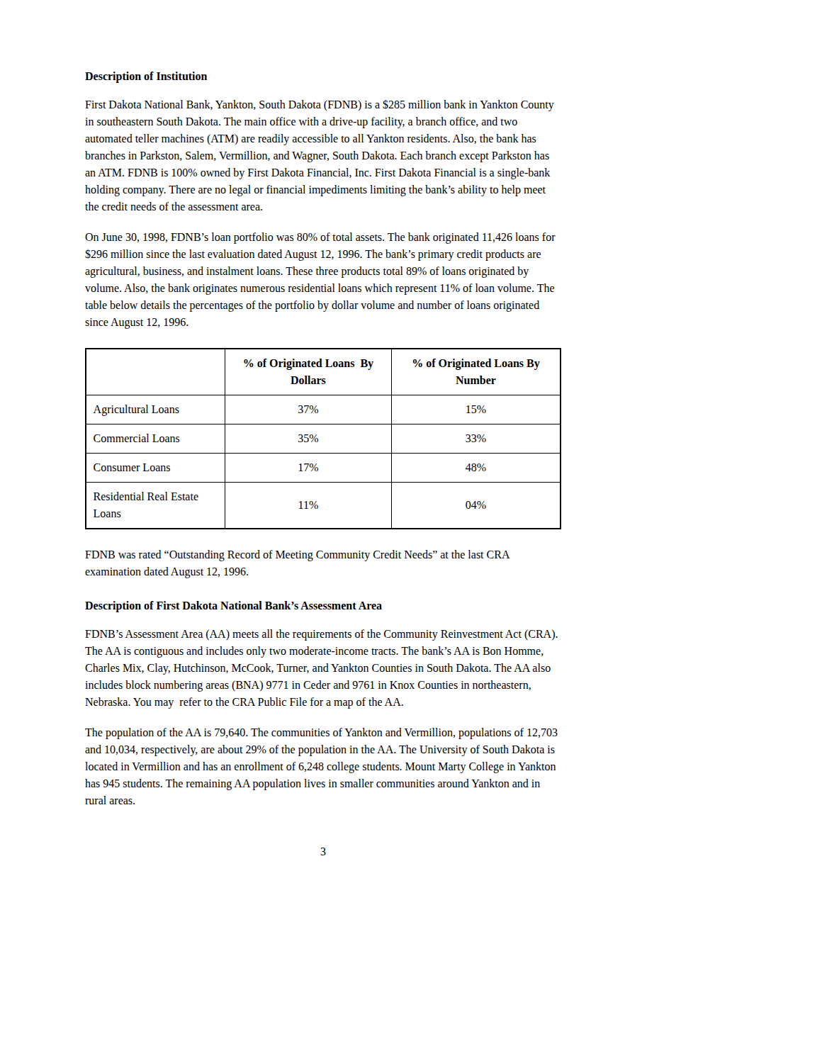Description of Institution
First Dakota National Bank, Yankton, South Dakota (FDNB) is a $285 million bank in Yankton County in southeastern South Dakota. The main office with a drive-up facility, a branch office, and two automated teller machines (ATM) are readily accessible to all Yankton residents. Also, the bank has branches in Parkston, Salem, Vermillion, and Wagner, South Dakota. Each branch except Parkston has an ATM. FDNB is 100% owned by First Dakota Financial, Inc. First Dakota Financial is a single-bank holding company. There are no legal or financial impediments limiting the bank’s ability to help meet the credit needs of the assessment area.
On June 30, 1998, FDNB’s loan portfolio was 80% of total assets. The bank originated 11,426 loans for $296 million since the last evaluation dated August 12, 1996. The bank’s primary credit products are agricultural, business, and instalment loans. These three products total 89% of loans originated by volume. Also, the bank originates numerous residential loans which represent 11% of loan volume. The table below details the percentages of the portfolio by dollar volume and number of loans originated since August 12, 1996.
| | % of Originated Loans By Dollars | % of Originated Loans By Number |
| --- | --- | --- |
| Agricultural Loans | 37% | 15% |
| Commercial Loans | 35% | 33% |
| Consumer Loans | 17% | 48% |
| Residential Real Estate Loans | 11% | 04% |
FDNB was rated “Outstanding Record of Meeting Community Credit Needs” at the last CRA examination dated August 12, 1996.
Description of First Dakota National Bank’s Assessment Area
FDNB’s Assessment Area (AA) meets all the requirements of the Community Reinvestment Act (CRA). The AA is contiguous and includes only two moderate-income tracts. The bank’s AA is Bon Homme, Charles Mix, Clay, Hutchinson, McCook, Turner, and Yankton Counties in South Dakota. The AA also includes block numbering areas (BNA) 9771 in Ceder and 9761 in Knox Counties in northeastern, Nebraska. You may refer to the CRA Public File for a map of the AA.
The population of the AA is 79,640. The communities of Yankton and Vermillion, populations of 12,703 and 10,034, respectively, are about 29% of the population in the AA. The University of South Dakota is located in Vermillion and has an enrollment of 6,248 college students. Mount Marty College in Yankton has 945 students. The remaining AA population lives in smaller communities around Yankton and in rural areas.
3